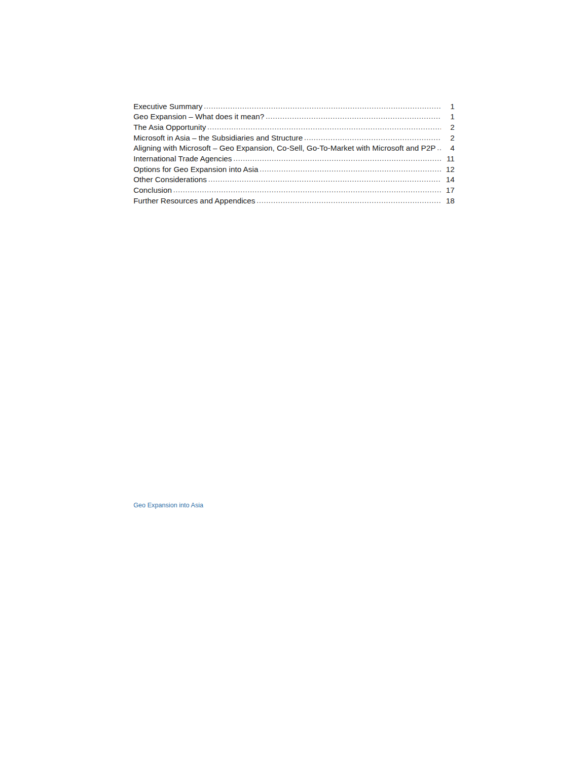Executive Summary ........................................................................................................................................................................... 1
Geo Expansion – What does it mean? ....................................................................................................................... 1
The Asia Opportunity ....................................................................................................................................................... 2
Microsoft in Asia – the Subsidiaries and Structure ......................................................................................... 2
Aligning with Microsoft – Geo Expansion, Co-Sell, Go-To-Market with Microsoft and P2P ......................... 4
International Trade Agencies ....................................................................................................................................... 11
Options for Geo Expansion into Asia ....................................................................................................................... 12
Other Considerations ....................................................................................................................................................... 14
Conclusion ....................................................................................................................................................................... 17
Further Resources and Appendices ....................................................................................................................... 18
Geo Expansion into Asia